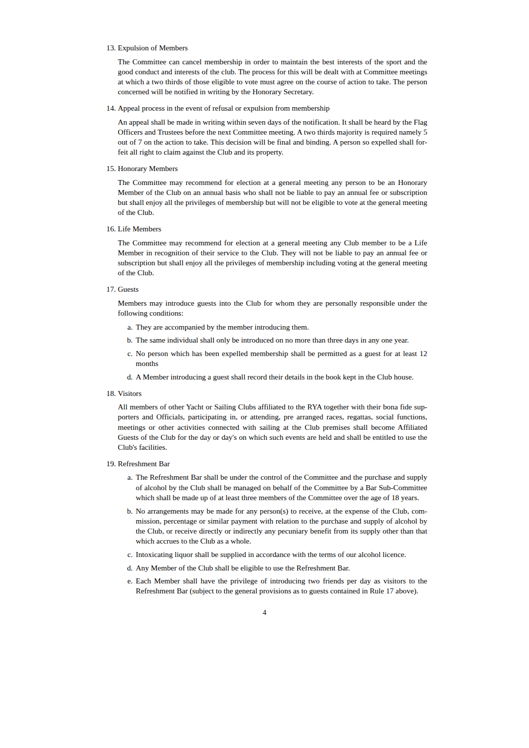Expulsion of Members
The Committee can cancel membership in order to maintain the best interests of the sport and the good conduct and interests of the club. The process for this will be dealt with at Committee meetings at which a two thirds of those eligible to vote must agree on the course of action to take. The person concerned will be notified in writing by the Honorary Secretary.
Appeal process in the event of refusal or expulsion from membership
An appeal shall be made in writing within seven days of the notification. It shall be heard by the Flag Officers and Trustees before the next Committee meeting. A two thirds majority is required namely 5 out of 7 on the action to take. This decision will be final and binding. A person so expelled shall forfeit all right to claim against the Club and its property.
Honorary Members
The Committee may recommend for election at a general meeting any person to be an Honorary Member of the Club on an annual basis who shall not be liable to pay an annual fee or subscription but shall enjoy all the privileges of membership but will not be eligible to vote at the general meeting of the Club.
Life Members
The Committee may recommend for election at a general meeting any Club member to be a Life Member in recognition of their service to the Club. They will not be liable to pay an annual fee or subscription but shall enjoy all the privileges of membership including voting at the general meeting of the Club.
Guests
Members may introduce guests into the Club for whom they are personally responsible under the following conditions:
They are accompanied by the member introducing them.
The same individual shall only be introduced on no more than three days in any one year.
No person which has been expelled membership shall be permitted as a guest for at least 12 months
A Member introducing a guest shall record their details in the book kept in the Club house.
Visitors
All members of other Yacht or Sailing Clubs affiliated to the RYA together with their bona fide supporters and Officials, participating in, or attending, pre arranged races, regattas, social functions, meetings or other activities connected with sailing at the Club premises shall become Affiliated Guests of the Club for the day or day's on which such events are held and shall be entitled to use the Club's facilities.
Refreshment Bar
The Refreshment Bar shall be under the control of the Committee and the purchase and supply of alcohol by the Club shall be managed on behalf of the Committee by a Bar Sub-Committee which shall be made up of at least three members of the Committee over the age of 18 years.
No arrangements may be made for any person(s) to receive, at the expense of the Club, commission, percentage or similar payment with relation to the purchase and supply of alcohol by the Club, or receive directly or indirectly any pecuniary benefit from its supply other than that which accrues to the Club as a whole.
Intoxicating liquor shall be supplied in accordance with the terms of our alcohol licence.
Any Member of the Club shall be eligible to use the Refreshment Bar.
Each Member shall have the privilege of introducing two friends per day as visitors to the Refreshment Bar (subject to the general provisions as to guests contained in Rule 17 above).
4